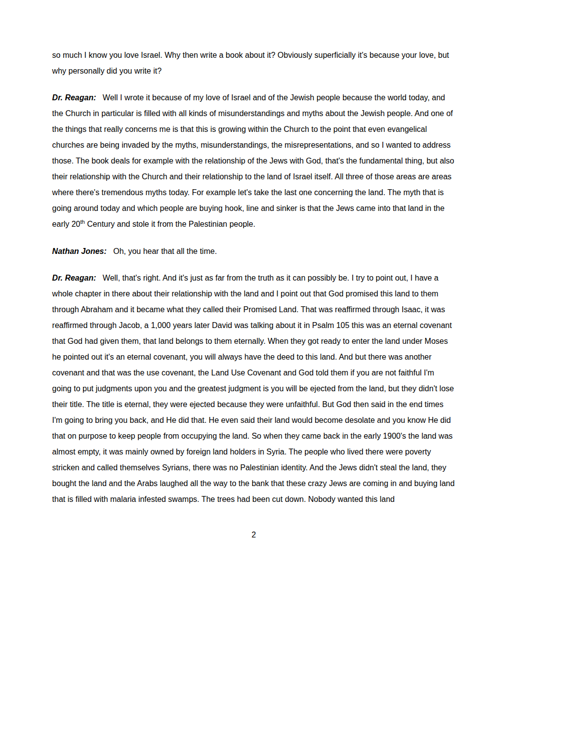so much I know you love Israel. Why then write a book about it? Obviously superficially it's because your love, but why personally did you write it?
Dr. Reagan: Well I wrote it because of my love of Israel and of the Jewish people because the world today, and the Church in particular is filled with all kinds of misunderstandings and myths about the Jewish people. And one of the things that really concerns me is that this is growing within the Church to the point that even evangelical churches are being invaded by the myths, misunderstandings, the misrepresentations, and so I wanted to address those. The book deals for example with the relationship of the Jews with God, that's the fundamental thing, but also their relationship with the Church and their relationship to the land of Israel itself. All three of those areas are areas where there's tremendous myths today. For example let's take the last one concerning the land. The myth that is going around today and which people are buying hook, line and sinker is that the Jews came into that land in the early 20th Century and stole it from the Palestinian people.
Nathan Jones: Oh, you hear that all the time.
Dr. Reagan: Well, that's right. And it's just as far from the truth as it can possibly be. I try to point out, I have a whole chapter in there about their relationship with the land and I point out that God promised this land to them through Abraham and it became what they called their Promised Land. That was reaffirmed through Isaac, it was reaffirmed through Jacob, a 1,000 years later David was talking about it in Psalm 105 this was an eternal covenant that God had given them, that land belongs to them eternally. When they got ready to enter the land under Moses he pointed out it's an eternal covenant, you will always have the deed to this land. And but there was another covenant and that was the use covenant, the Land Use Covenant and God told them if you are not faithful I'm going to put judgments upon you and the greatest judgment is you will be ejected from the land, but they didn't lose their title. The title is eternal, they were ejected because they were unfaithful. But God then said in the end times I'm going to bring you back, and He did that. He even said their land would become desolate and you know He did that on purpose to keep people from occupying the land. So when they came back in the early 1900's the land was almost empty, it was mainly owned by foreign land holders in Syria. The people who lived there were poverty stricken and called themselves Syrians, there was no Palestinian identity. And the Jews didn't steal the land, they bought the land and the Arabs laughed all the way to the bank that these crazy Jews are coming in and buying land that is filled with malaria infested swamps. The trees had been cut down. Nobody wanted this land
2